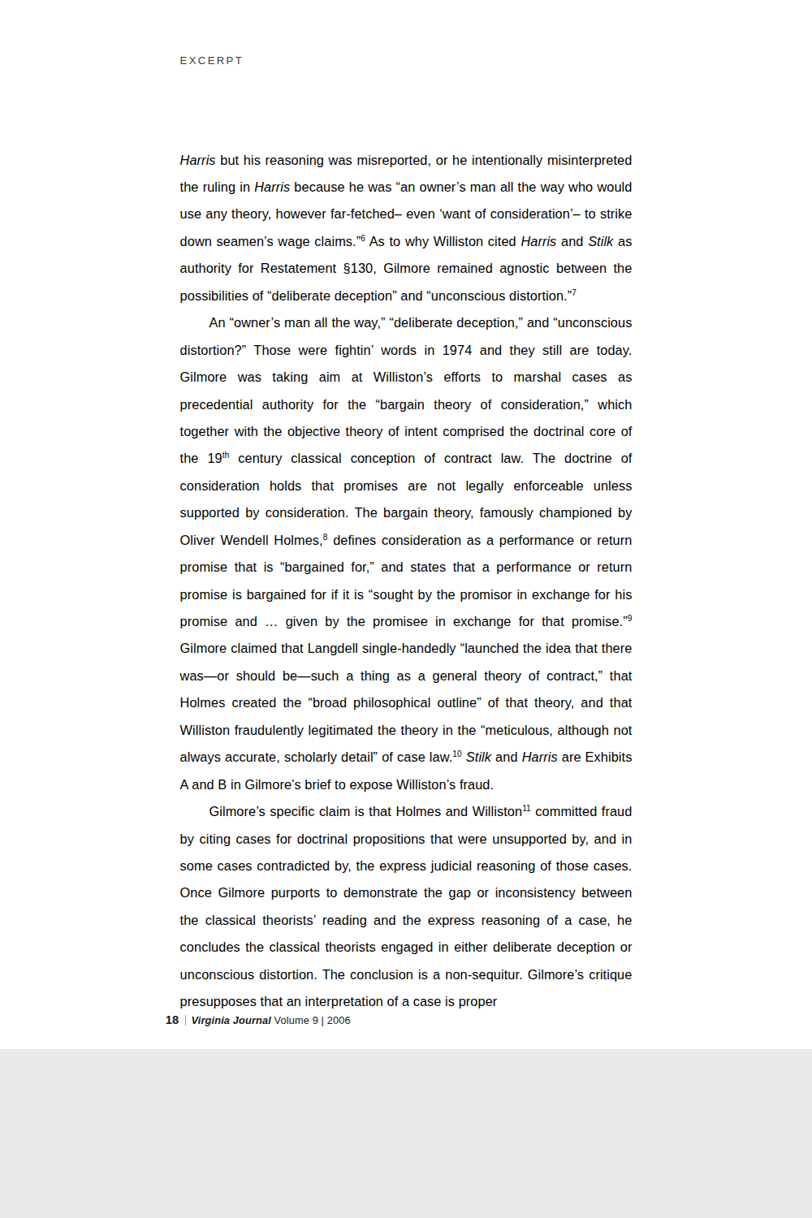EXCERPT
Harris but his reasoning was misreported, or he intentionally misinterpreted the ruling in Harris because he was “an owner’s man all the way who would use any theory, however far-fetched– even ‘want of consideration’– to strike down seamen’s wage claims.”6 As to why Williston cited Harris and Stilk as authority for Restatement §130, Gilmore remained agnostic between the possibilities of “deliberate deception” and “unconscious distortion.”7
An “owner’s man all the way,” “deliberate deception,” and “unconscious distortion?” Those were fightin’ words in 1974 and they still are today. Gilmore was taking aim at Williston’s efforts to marshal cases as precedential authority for the “bargain theory of consideration,” which together with the objective theory of intent comprised the doctrinal core of the 19th century classical conception of contract law. The doctrine of consideration holds that promises are not legally enforceable unless supported by consideration. The bargain theory, famously championed by Oliver Wendell Holmes,8 defines consideration as a performance or return promise that is “bargained for,” and states that a performance or return promise is bargained for if it is “sought by the promisor in exchange for his promise and … given by the promisee in exchange for that promise.”9 Gilmore claimed that Langdell single-handedly “launched the idea that there was—or should be—such a thing as a general theory of contract,” that Holmes created the “broad philosophical outline” of that theory, and that Williston fraudulently legitimated the theory in the “meticulous, although not always accurate, scholarly detail” of case law.10 Stilk and Harris are Exhibits A and B in Gilmore’s brief to expose Williston’s fraud.
Gilmore’s specific claim is that Holmes and Williston11 committed fraud by citing cases for doctrinal propositions that were unsupported by, and in some cases contradicted by, the express judicial reasoning of those cases. Once Gilmore purports to demonstrate the gap or inconsistency between the classical theorists’ reading and the express reasoning of a case, he concludes the classical theorists engaged in either deliberate deception or unconscious distortion. The conclusion is a non-sequitur. Gilmore’s critique presupposes that an interpretation of a case is proper
18 Virginia Journal Volume 9 | 2006